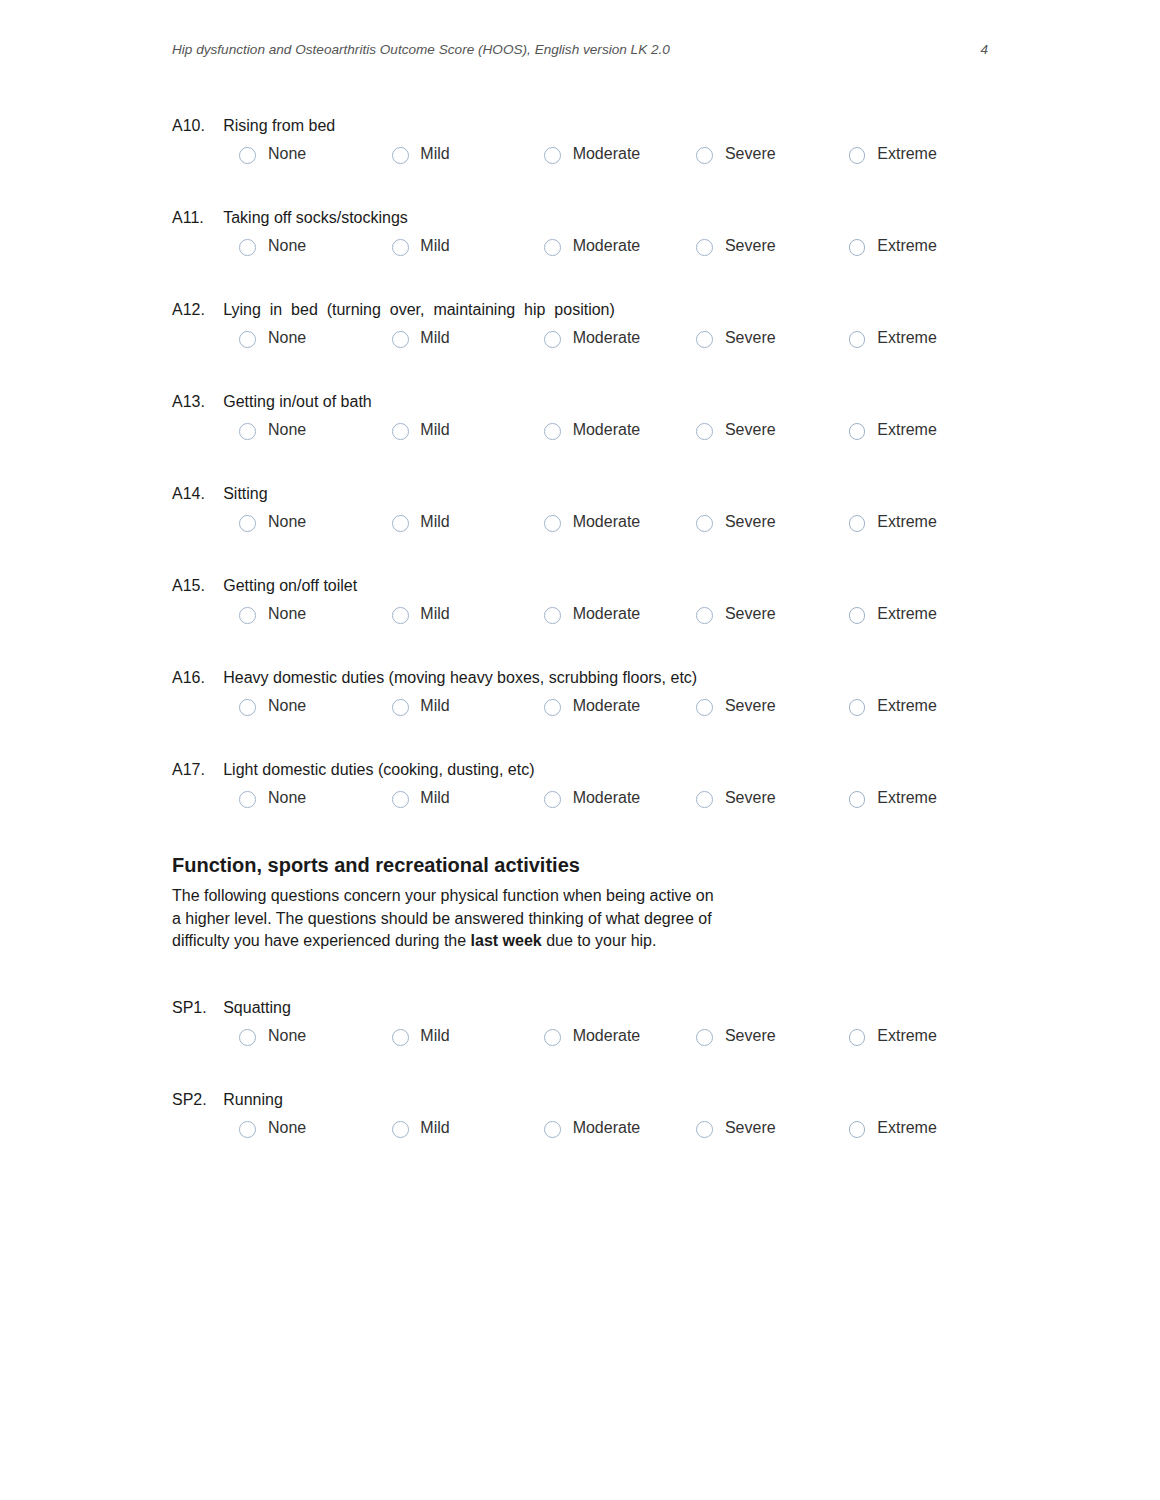Hip dysfunction and Osteoarthritis Outcome Score (HOOS), English version LK 2.0 4
A10. Rising from bed
A10. Rising from bed
None Mild Moderate Severe Extreme
A11. Taking off socks/stockings
A11. Taking off socks/stockings
None Mild Moderate Severe Extreme
A12. Lying in bed (turning over, maintaining hip position)
A12. Lying in bed (turning over, maintaining hip position)
None Mild Moderate Severe Extreme
A13. Getting in/out of bath
A13. Getting in/out of bath
None Mild Moderate Severe Extreme
A14. Sitting
A14. Sitting
None Mild Moderate Severe Extreme
A15. Getting on/off toilet
A15. Getting on/off toilet
None Mild Moderate Severe Extreme
A16. Heavy domestic duties (moving heavy boxes, scrubbing floors, etc)
A16. Heavy domestic duties (moving heavy boxes, scrubbing floors, etc)
None Mild Moderate Severe Extreme
A17. Light domestic duties (cooking, dusting, etc)
A17. Light domestic duties (cooking, dusting, etc)
None Mild Moderate Severe Extreme
Function, sports and recreational activities
The following questions concern your physical function when being active on a higher level. The questions should be answered thinking of what degree of difficulty you have experienced during the last week due to your hip.
SP1. Squatting
SP1. Squatting
None Mild Moderate Severe Extreme
SP2. Running
SP2. Running
None Mild Moderate Severe Extreme